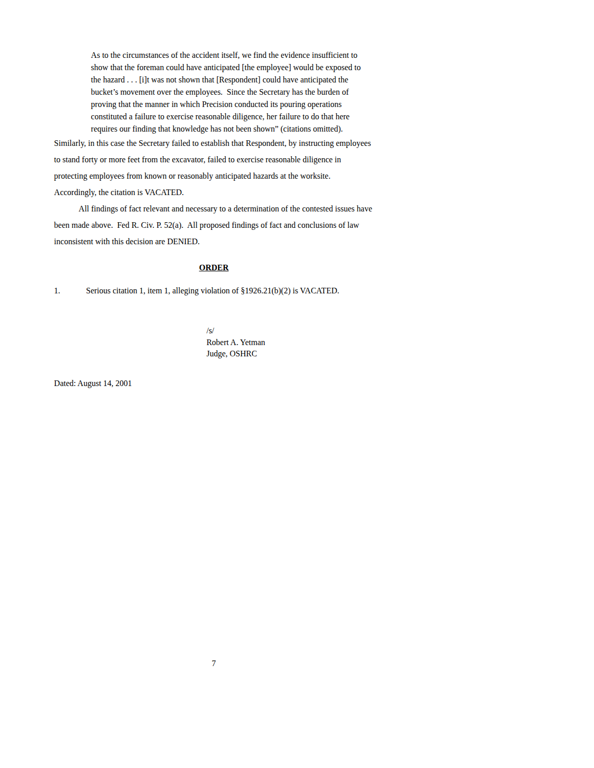As to the circumstances of the accident itself, we find the evidence insufficient to show that the foreman could have anticipated [the employee] would be exposed to the hazard . . . [i]t was not shown that [Respondent] could have anticipated the bucket’s movement over the employees. Since the Secretary has the burden of proving that the manner in which Precision conducted its pouring operations constituted a failure to exercise reasonable diligence, her failure to do that here requires our finding that knowledge has not been shown” (citations omitted).
Similarly, in this case the Secretary failed to establish that Respondent, by instructing employees to stand forty or more feet from the excavator, failed to exercise reasonable diligence in protecting employees from known or reasonably anticipated hazards at the worksite. Accordingly, the citation is VACATED.
All findings of fact relevant and necessary to a determination of the contested issues have been made above. Fed R. Civ. P. 52(a). All proposed findings of fact and conclusions of law inconsistent with this decision are DENIED.
ORDER
1.
Serious citation 1, item 1, alleging violation of §1926.21(b)(2) is VACATED.
/s/
Robert A. Yetman
Judge, OSHRC
Dated: August 14, 2001
7